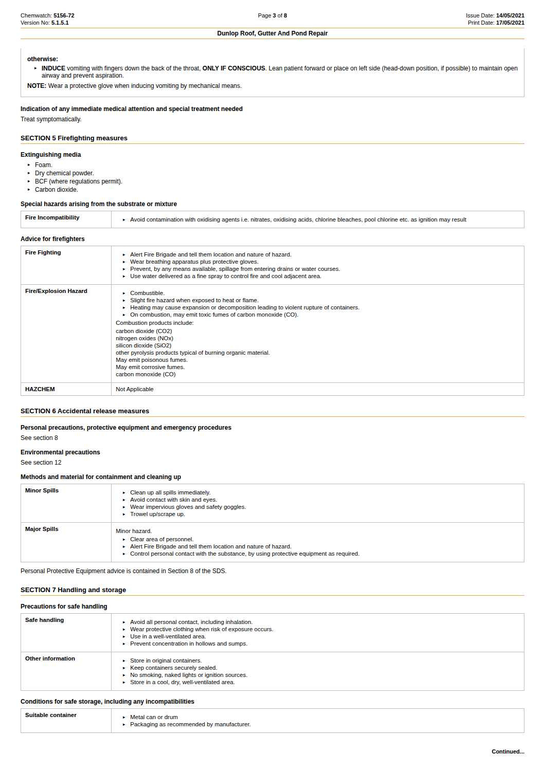Chemwatch: 5156-72
Version No: 5.1.5.1
Page 3 of 8
Issue Date: 14/05/2021
Print Date: 17/05/2021
Dunlop Roof, Gutter And Pond Repair
otherwise:
INDUCE vomiting with fingers down the back of the throat, ONLY IF CONSCIOUS. Lean patient forward or place on left side (head-down position, if possible) to maintain open airway and prevent aspiration.
NOTE: Wear a protective glove when inducing vomiting by mechanical means.
Indication of any immediate medical attention and special treatment needed
Treat symptomatically.
SECTION 5 Firefighting measures
Extinguishing media
Foam.
Dry chemical powder.
BCF (where regulations permit).
Carbon dioxide.
Special hazards arising from the substrate or mixture
| Fire Incompatibility | Avoid contamination with oxidising agents i.e. nitrates, oxidising acids, chlorine bleaches, pool chlorine etc. as ignition may result |
Advice for firefighters
| Fire Fighting | Alert Fire Brigade and tell them location and nature of hazard. Wear breathing apparatus plus protective gloves. Prevent, by any means available, spillage from entering drains or water courses. Use water delivered as a fine spray to control fire and cool adjacent area. |
| Fire/Explosion Hazard | Combustible. Slight fire hazard when exposed to heat or flame. Heating may cause expansion or decomposition leading to violent rupture of containers. On combustion, may emit toxic fumes of carbon monoxide (CO). Combustion products include: carbon dioxide (CO2) nitrogen oxides (NOx) silicon dioxide (SiO2) other pyrolysis products typical of burning organic material. May emit poisonous fumes. May emit corrosive fumes. carbon monoxide (CO) |
| HAZCHEM | Not Applicable |
SECTION 6 Accidental release measures
Personal precautions, protective equipment and emergency procedures
See section 8
Environmental precautions
See section 12
Methods and material for containment and cleaning up
| Minor Spills | Clean up all spills immediately. Avoid contact with skin and eyes. Wear impervious gloves and safety goggles. Trowel up/scrape up. |
| Major Spills | Minor hazard. Clear area of personnel. Alert Fire Brigade and tell them location and nature of hazard. Control personal contact with the substance, by using protective equipment as required. |
Personal Protective Equipment advice is contained in Section 8 of the SDS.
SECTION 7 Handling and storage
Precautions for safe handling
| Safe handling | Avoid all personal contact, including inhalation. Wear protective clothing when risk of exposure occurs. Use in a well-ventilated area. Prevent concentration in hollows and sumps. |
| Other information | Store in original containers. Keep containers securely sealed. No smoking, naked lights or ignition sources. Store in a cool, dry, well-ventilated area. |
Conditions for safe storage, including any incompatibilities
| Suitable container | Metal can or drum Packaging as recommended by manufacturer. |
Continued...